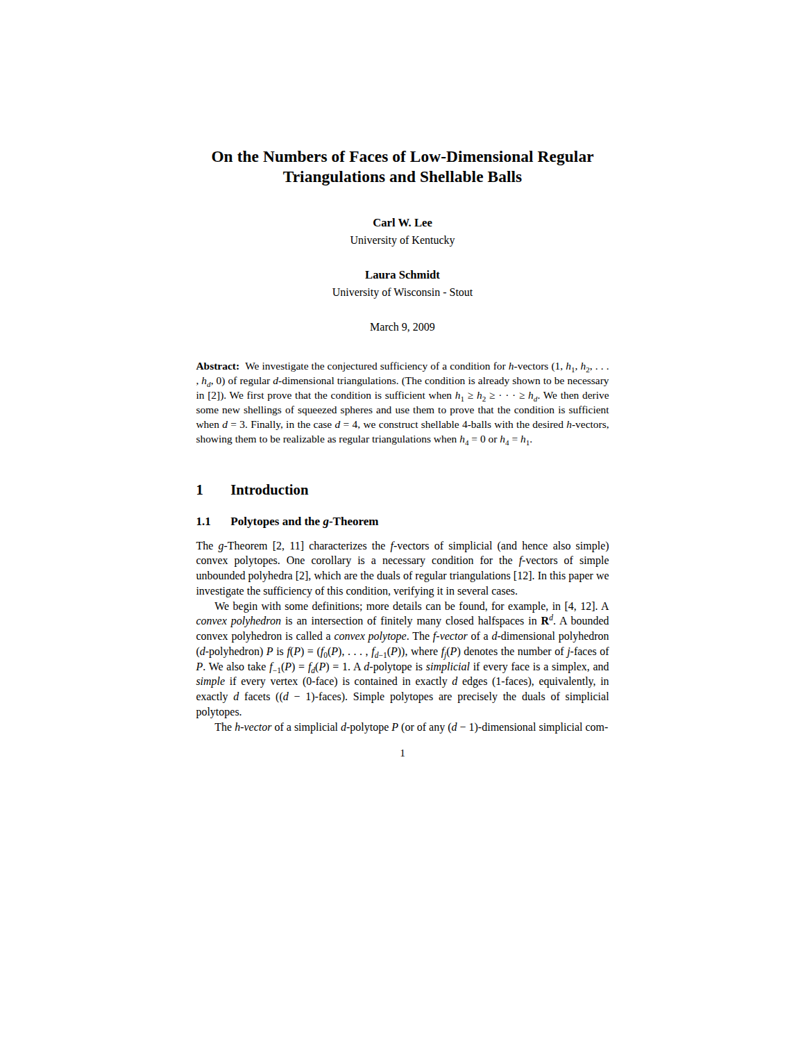On the Numbers of Faces of Low-Dimensional Regular
Triangulations and Shellable Balls
Carl W. Lee
University of Kentucky
Laura Schmidt
University of Wisconsin - Stout
March 9, 2009
Abstract: We investigate the conjectured sufficiency of a condition for h-vectors (1, h1, h2, . . . , hd, 0) of regular d-dimensional triangulations. (The condition is already shown to be necessary in [2]). We first prove that the condition is sufficient when h1 ≥ h2 ≥ · · · ≥ hd. We then derive some new shellings of squeezed spheres and use them to prove that the condition is sufficient when d = 3. Finally, in the case d = 4, we construct shellable 4-balls with the desired h-vectors, showing them to be realizable as regular triangulations when h4 = 0 or h4 = h1.
1 Introduction
1.1 Polytopes and the g-Theorem
The g-Theorem [2, 11] characterizes the f-vectors of simplicial (and hence also simple) convex polytopes. One corollary is a necessary condition for the f-vectors of simple unbounded polyhedra [2], which are the duals of regular triangulations [12]. In this paper we investigate the sufficiency of this condition, verifying it in several cases.
We begin with some definitions; more details can be found, for example, in [4, 12]. A convex polyhedron is an intersection of finitely many closed halfspaces in Rd. A bounded convex polyhedron is called a convex polytope. The f-vector of a d-dimensional polyhedron (d-polyhedron) P is f(P) = (f0(P), . . . , fd−1(P)), where fj(P) denotes the number of j-faces of P. We also take f−1(P) = fd(P) = 1. A d-polytope is simplicial if every face is a simplex, and simple if every vertex (0-face) is contained in exactly d edges (1-faces), equivalently, in exactly d facets ((d − 1)-faces). Simple polytopes are precisely the duals of simplicial polytopes.
The h-vector of a simplicial d-polytope P (or of any (d − 1)-dimensional simplicial com-
1